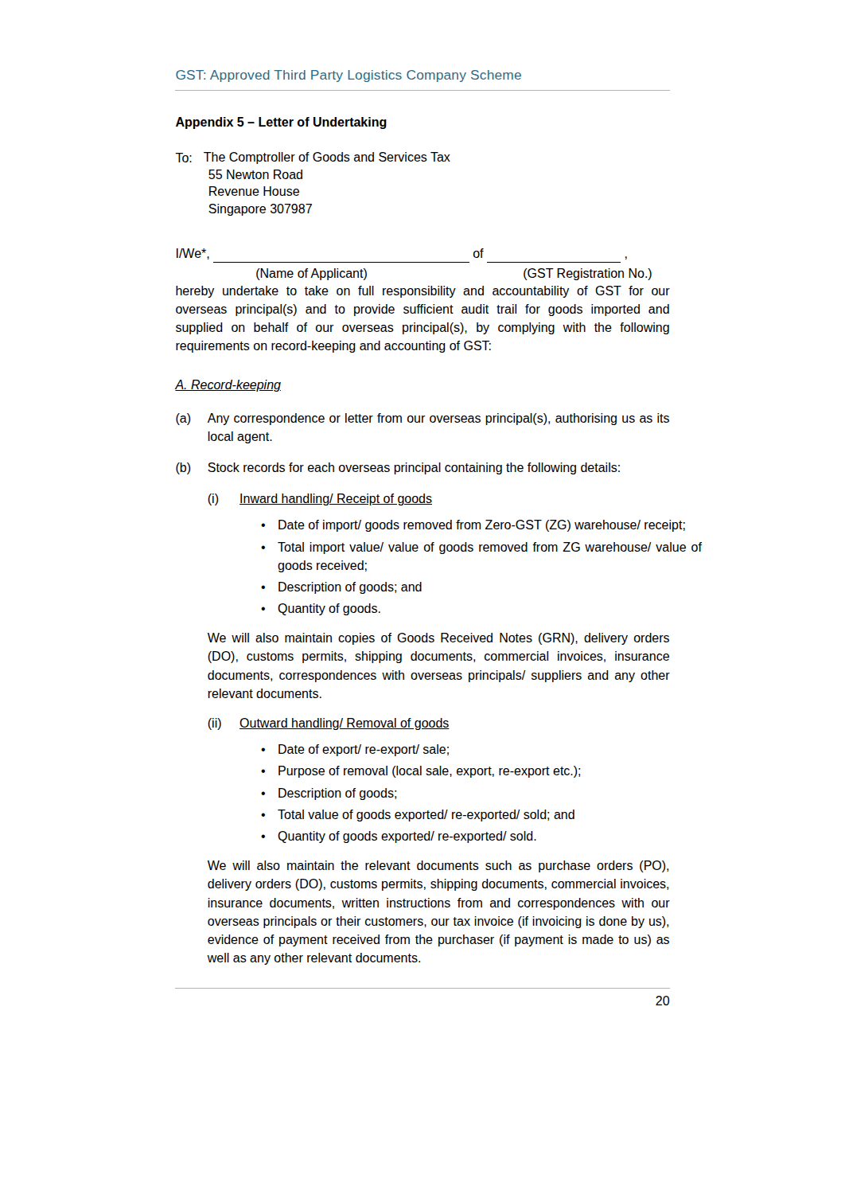GST: Approved Third Party Logistics Company Scheme
Appendix 5 – Letter of Undertaking
| To: | The Comptroller of Goods and Services Tax 55 Newton Road Revenue House Singapore 307987 |
I/We*, of ,
(Name of Applicant) (GST Registration No.)
hereby undertake to take on full responsibility and accountability of GST for our overseas principal(s) and to provide sufficient audit trail for goods imported and supplied on behalf of our overseas principal(s), by complying with the following requirements on record-keeping and accounting of GST:
A. Record-keeping
(a)
Any correspondence or letter from our overseas principal(s), authorising us as its local agent.
(b)
Stock records for each overseas principal containing the following details:
(i)
Inward handling/ Receipt of goods
Date of import/ goods removed from Zero-GST (ZG) warehouse/ receipt;
Total import value/ value of goods removed from ZG warehouse/ value of goods received;
Description of goods; and
Quantity of goods.
We will also maintain copies of Goods Received Notes (GRN), delivery orders (DO), customs permits, shipping documents, commercial invoices, insurance documents, correspondences with overseas principals/ suppliers and any other relevant documents.
(ii)
Outward handling/ Removal of goods
Date of export/ re-export/ sale;
Purpose of removal (local sale, export, re-export etc.);
Description of goods;
Total value of goods exported/ re-exported/ sold; and
Quantity of goods exported/ re-exported/ sold.
We will also maintain the relevant documents such as purchase orders (PO), delivery orders (DO), customs permits, shipping documents, commercial invoices, insurance documents, written instructions from and correspondences with our overseas principals or their customers, our tax invoice (if invoicing is done by us), evidence of payment received from the purchaser (if payment is made to us) as well as any other relevant documents.
20